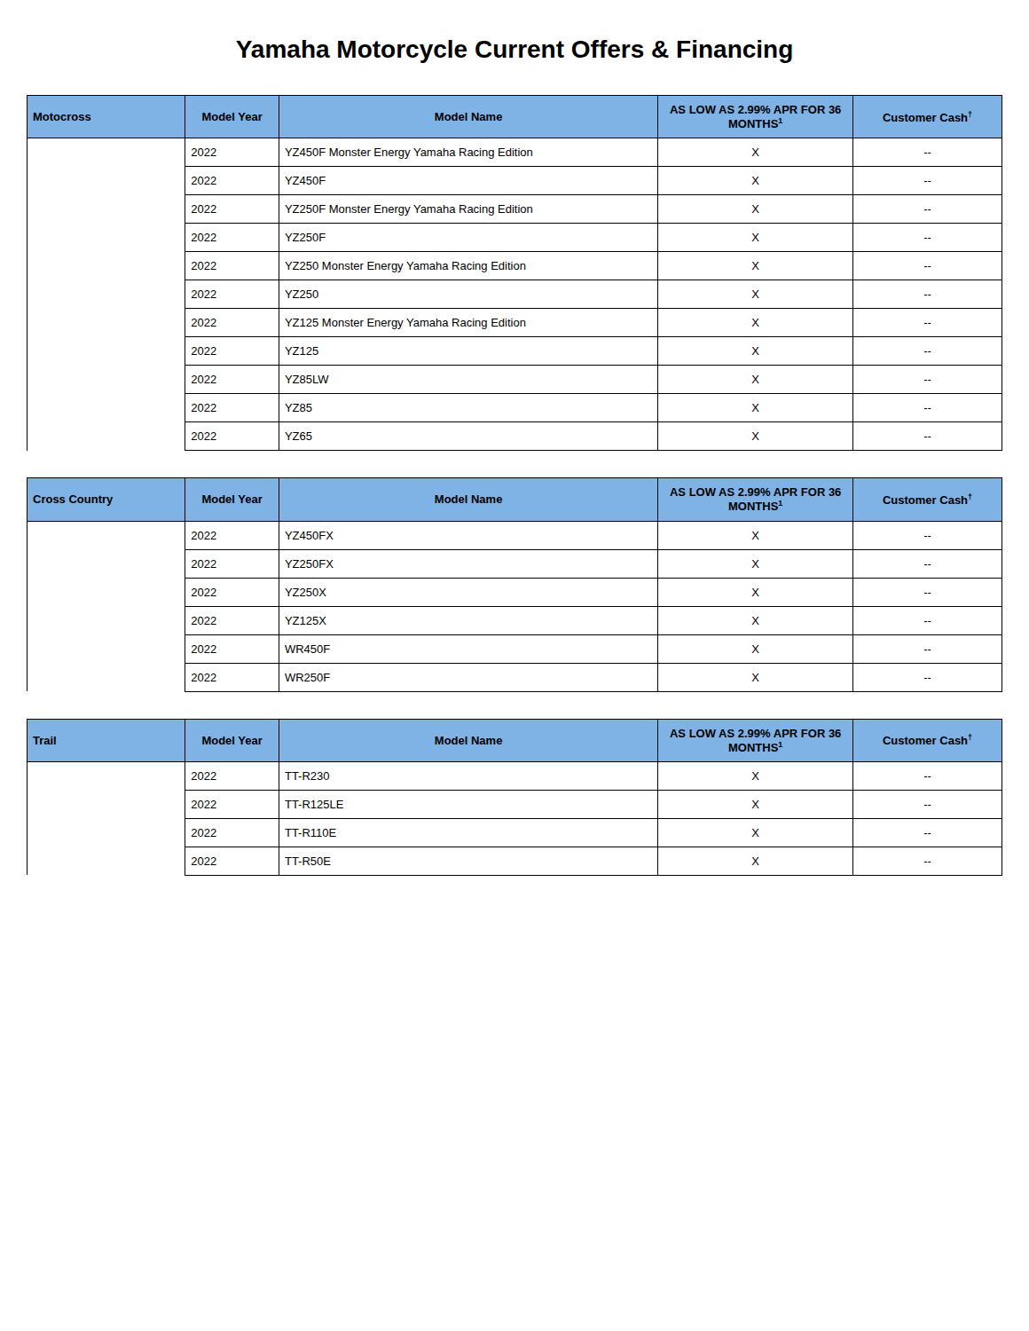Yamaha Motorcycle Current Offers & Financing
| Motocross | Model Year | Model Name | AS LOW AS 2.99% APR FOR 36 MONTHS 1 | Customer Cash † |
| --- | --- | --- | --- | --- |
| | 2022 | YZ450F Monster Energy Yamaha Racing Edition | X | -- |
| 2022 | YZ450F | X | -- |
| 2022 | YZ250F Monster Energy Yamaha Racing Edition | X | -- |
| 2022 | YZ250F | X | -- |
| 2022 | YZ250 Monster Energy Yamaha Racing Edition | X | -- |
| 2022 | YZ250 | X | -- |
| 2022 | YZ125 Monster Energy Yamaha Racing Edition | X | -- |
| 2022 | YZ125 | X | -- |
| 2022 | YZ85LW | X | -- |
| 2022 | YZ85 | X | -- |
| 2022 | YZ65 | X | -- |
| Cross Country | Model Year | Model Name | AS LOW AS 2.99% APR FOR 36 MONTHS 1 | Customer Cash † |
| --- | --- | --- | --- | --- |
| | 2022 | YZ450FX | X | -- |
| 2022 | YZ250FX | X | -- |
| 2022 | YZ250X | X | -- |
| 2022 | YZ125X | X | -- |
| 2022 | WR450F | X | -- |
| 2022 | WR250F | X | -- |
| Trail | Model Year | Model Name | AS LOW AS 2.99% APR FOR 36 MONTHS 1 | Customer Cash † |
| --- | --- | --- | --- | --- |
| | 2022 | TT-R230 | X | -- |
| 2022 | TT-R125LE | X | -- |
| 2022 | TT-R110E | X | -- |
| 2022 | TT-R50E | X | -- |